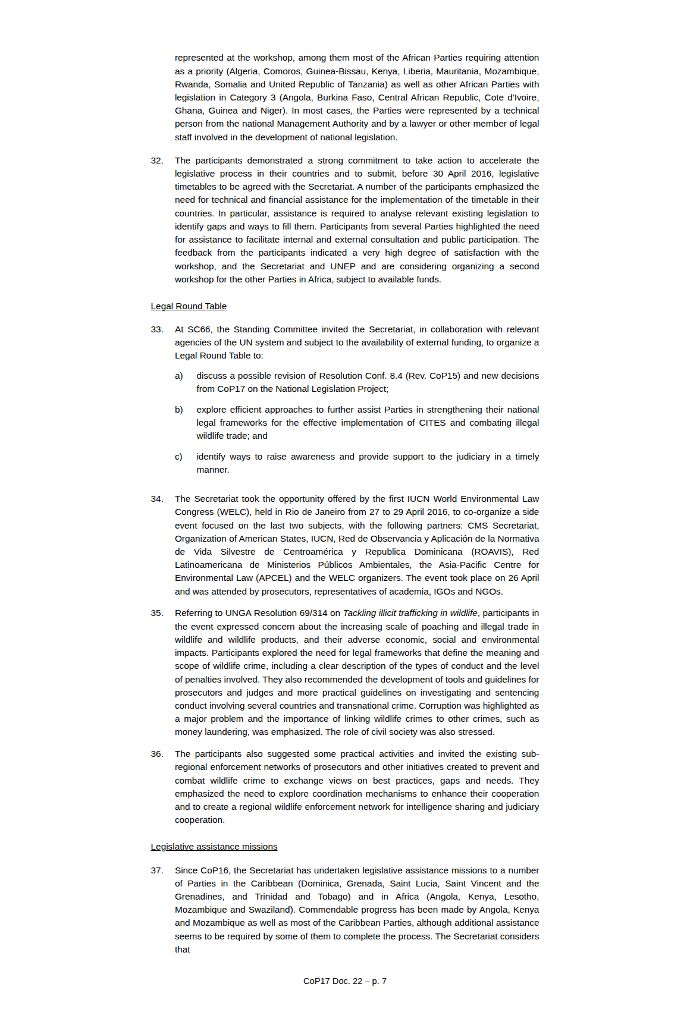represented at the workshop, among them most of the African Parties requiring attention as a priority (Algeria, Comoros, Guinea-Bissau, Kenya, Liberia, Mauritania, Mozambique, Rwanda, Somalia and United Republic of Tanzania) as well as other African Parties with legislation in Category 3 (Angola, Burkina Faso, Central African Republic, Cote d'Ivoire, Ghana, Guinea and Niger). In most cases, the Parties were represented by a technical person from the national Management Authority and by a lawyer or other member of legal staff involved in the development of national legislation.
32.
The participants demonstrated a strong commitment to take action to accelerate the legislative process in their countries and to submit, before 30 April 2016, legislative timetables to be agreed with the Secretariat. A number of the participants emphasized the need for technical and financial assistance for the implementation of the timetable in their countries. In particular, assistance is required to analyse relevant existing legislation to identify gaps and ways to fill them. Participants from several Parties highlighted the need for assistance to facilitate internal and external consultation and public participation. The feedback from the participants indicated a very high degree of satisfaction with the workshop, and the Secretariat and UNEP and are considering organizing a second workshop for the other Parties in Africa, subject to available funds.
Legal Round Table
33.
At SC66, the Standing Committee invited the Secretariat, in collaboration with relevant agencies of the UN system and subject to the availability of external funding, to organize a Legal Round Table to:
a)
discuss a possible revision of Resolution Conf. 8.4 (Rev. CoP15) and new decisions from CoP17 on the National Legislation Project;
b)
explore efficient approaches to further assist Parties in strengthening their national legal frameworks for the effective implementation of CITES and combating illegal wildlife trade; and
c)
identify ways to raise awareness and provide support to the judiciary in a timely manner.
34.
The Secretariat took the opportunity offered by the first IUCN World Environmental Law Congress (WELC), held in Rio de Janeiro from 27 to 29 April 2016, to co-organize a side event focused on the last two subjects, with the following partners: CMS Secretariat, Organization of American States, IUCN, Red de Observancia y Aplicación de la Normativa de Vida Silvestre de Centroamérica y Republica Dominicana (ROAVIS), Red Latinoamericana de Ministerios Públicos Ambientales, the Asia-Pacific Centre for Environmental Law (APCEL) and the WELC organizers. The event took place on 26 April and was attended by prosecutors, representatives of academia, IGOs and NGOs.
35.
Referring to UNGA Resolution 69/314 on Tackling illicit trafficking in wildlife, participants in the event expressed concern about the increasing scale of poaching and illegal trade in wildlife and wildlife products, and their adverse economic, social and environmental impacts. Participants explored the need for legal frameworks that define the meaning and scope of wildlife crime, including a clear description of the types of conduct and the level of penalties involved. They also recommended the development of tools and guidelines for prosecutors and judges and more practical guidelines on investigating and sentencing conduct involving several countries and transnational crime. Corruption was highlighted as a major problem and the importance of linking wildlife crimes to other crimes, such as money laundering, was emphasized. The role of civil society was also stressed.
36.
The participants also suggested some practical activities and invited the existing sub-regional enforcement networks of prosecutors and other initiatives created to prevent and combat wildlife crime to exchange views on best practices, gaps and needs. They emphasized the need to explore coordination mechanisms to enhance their cooperation and to create a regional wildlife enforcement network for intelligence sharing and judiciary cooperation.
Legislative assistance missions
37.
Since CoP16, the Secretariat has undertaken legislative assistance missions to a number of Parties in the Caribbean (Dominica, Grenada, Saint Lucia, Saint Vincent and the Grenadines, and Trinidad and Tobago) and in Africa (Angola, Kenya, Lesotho, Mozambique and Swaziland). Commendable progress has been made by Angola, Kenya and Mozambique as well as most of the Caribbean Parties, although additional assistance seems to be required by some of them to complete the process. The Secretariat considers that
CoP17 Doc. 22 – p. 7